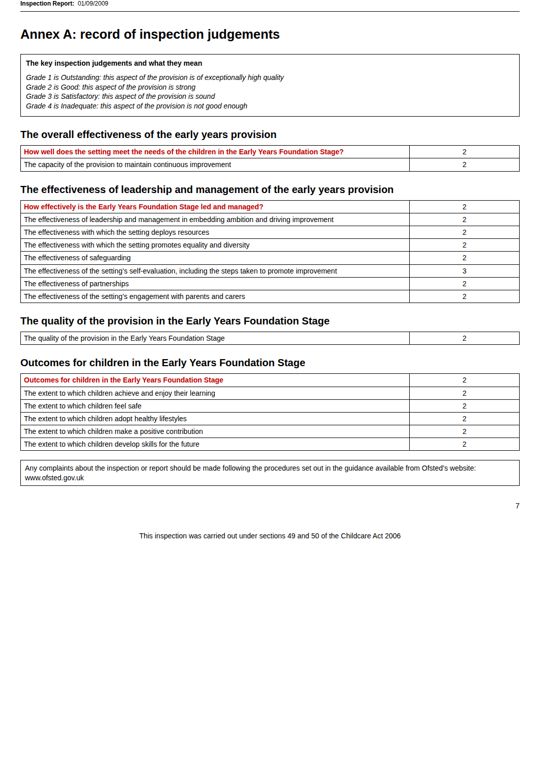Inspection Report: 01/09/2009
Annex A: record of inspection judgements
The key inspection judgements and what they mean
Grade 1 is Outstanding: this aspect of the provision is of exceptionally high quality
Grade 2 is Good: this aspect of the provision is strong
Grade 3 is Satisfactory: this aspect of the provision is sound
Grade 4 is Inadequate: this aspect of the provision is not good enough
The overall effectiveness of the early years provision
| How well does the setting meet the needs of the children in the Early Years Foundation Stage? | 2 |
| The capacity of the provision to maintain continuous improvement | 2 |
The effectiveness of leadership and management of the early years provision
| How effectively is the Early Years Foundation Stage led and managed? | 2 |
| The effectiveness of leadership and management in embedding ambition and driving improvement | 2 |
| The effectiveness with which the setting deploys resources | 2 |
| The effectiveness with which the setting promotes equality and diversity | 2 |
| The effectiveness of safeguarding | 2 |
| The effectiveness of the setting’s self-evaluation, including the steps taken to promote improvement | 3 |
| The effectiveness of partnerships | 2 |
| The effectiveness of the setting’s engagement with parents and carers | 2 |
The quality of the provision in the Early Years Foundation Stage
| The quality of the provision in the Early Years Foundation Stage | 2 |
Outcomes for children in the Early Years Foundation Stage
| Outcomes for children in the Early Years Foundation Stage | 2 |
| The extent to which children achieve and enjoy their learning | 2 |
| The extent to which children feel safe | 2 |
| The extent to which children adopt healthy lifestyles | 2 |
| The extent to which children make a positive contribution | 2 |
| The extent to which children develop skills for the future | 2 |
Any complaints about the inspection or report should be made following the procedures set out in the guidance available from Ofsted’s website: www.ofsted.gov.uk
7
This inspection was carried out under sections 49 and 50 of the Childcare Act 2006